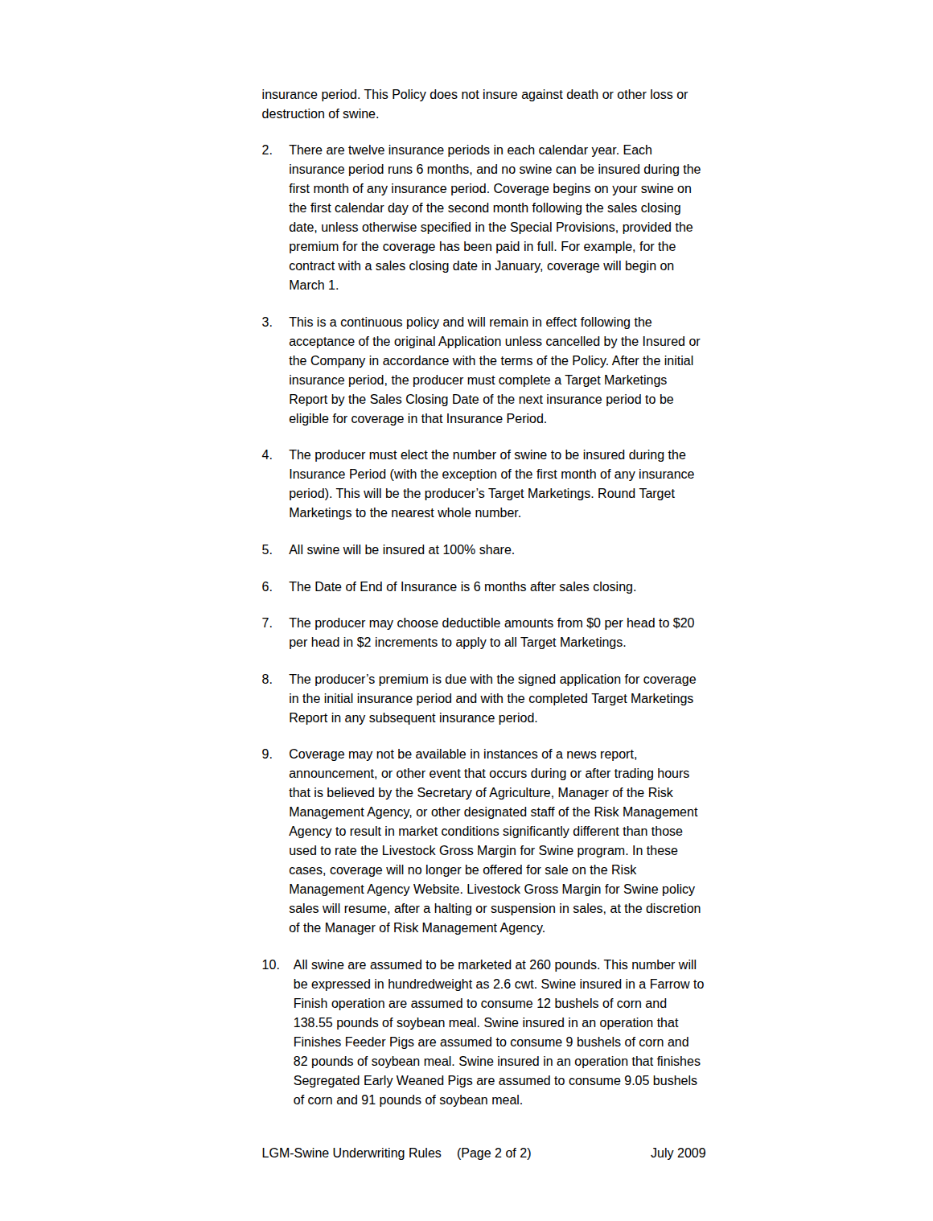insurance period. This Policy does not insure against death or other loss or destruction of swine.
2. There are twelve insurance periods in each calendar year. Each insurance period runs 6 months, and no swine can be insured during the first month of any insurance period. Coverage begins on your swine on the first calendar day of the second month following the sales closing date, unless otherwise specified in the Special Provisions, provided the premium for the coverage has been paid in full. For example, for the contract with a sales closing date in January, coverage will begin on March 1.
3. This is a continuous policy and will remain in effect following the acceptance of the original Application unless cancelled by the Insured or the Company in accordance with the terms of the Policy. After the initial insurance period, the producer must complete a Target Marketings Report by the Sales Closing Date of the next insurance period to be eligible for coverage in that Insurance Period.
4. The producer must elect the number of swine to be insured during the Insurance Period (with the exception of the first month of any insurance period). This will be the producer’s Target Marketings. Round Target Marketings to the nearest whole number.
5. All swine will be insured at 100% share.
6. The Date of End of Insurance is 6 months after sales closing.
7. The producer may choose deductible amounts from $0 per head to $20 per head in $2 increments to apply to all Target Marketings.
8. The producer’s premium is due with the signed application for coverage in the initial insurance period and with the completed Target Marketings Report in any subsequent insurance period.
9. Coverage may not be available in instances of a news report, announcement, or other event that occurs during or after trading hours that is believed by the Secretary of Agriculture, Manager of the Risk Management Agency, or other designated staff of the Risk Management Agency to result in market conditions significantly different than those used to rate the Livestock Gross Margin for Swine program. In these cases, coverage will no longer be offered for sale on the Risk Management Agency Website. Livestock Gross Margin for Swine policy sales will resume, after a halting or suspension in sales, at the discretion of the Manager of Risk Management Agency.
10. All swine are assumed to be marketed at 260 pounds. This number will be expressed in hundredweight as 2.6 cwt. Swine insured in a Farrow to Finish operation are assumed to consume 12 bushels of corn and 138.55 pounds of soybean meal. Swine insured in an operation that Finishes Feeder Pigs are assumed to consume 9 bushels of corn and 82 pounds of soybean meal. Swine insured in an operation that finishes Segregated Early Weaned Pigs are assumed to consume 9.05 bushels of corn and 91 pounds of soybean meal.
LGM-Swine Underwriting Rules (Page 2 of 2) July 2009